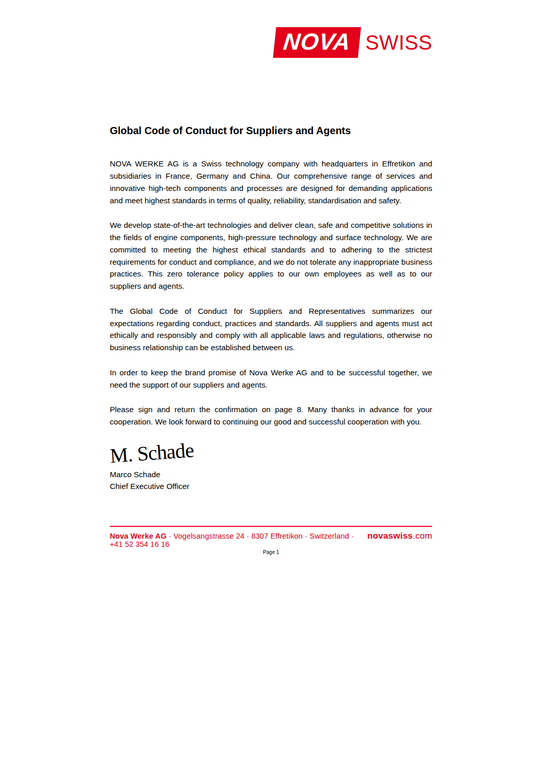NOVA SWISS
Global Code of Conduct for Suppliers and Agents
NOVA WERKE AG is a Swiss technology company with headquarters in Effretikon and subsidiaries in France, Germany and China. Our comprehensive range of services and innovative high-tech components and processes are designed for demanding applications and meet highest standards in terms of quality, reliability, standardisation and safety.
We develop state-of-the-art technologies and deliver clean, safe and competitive solutions in the fields of engine components, high-pressure technology and surface technology. We are committed to meeting the highest ethical standards and to adhering to the strictest requirements for conduct and compliance, and we do not tolerate any inappropriate business practices. This zero tolerance policy applies to our own employees as well as to our suppliers and agents.
The Global Code of Conduct for Suppliers and Representatives summarizes our expectations regarding conduct, practices and standards. All suppliers and agents must act ethically and responsibly and comply with all applicable laws and regulations, otherwise no business relationship can be established between us.
In order to keep the brand promise of Nova Werke AG and to be successful together, we need the support of our suppliers and agents.
Please sign and return the confirmation on page 8. Many thanks in advance for your cooperation. We look forward to continuing our good and successful cooperation with you.
M. Schade
Marco Schade
Chief Executive Officer
Nova Werke AG · Vogelsangstrasse 24 · 8307 Effretikon · Switzerland · +41 52 354 16 16 novaswiss.com
Page 1